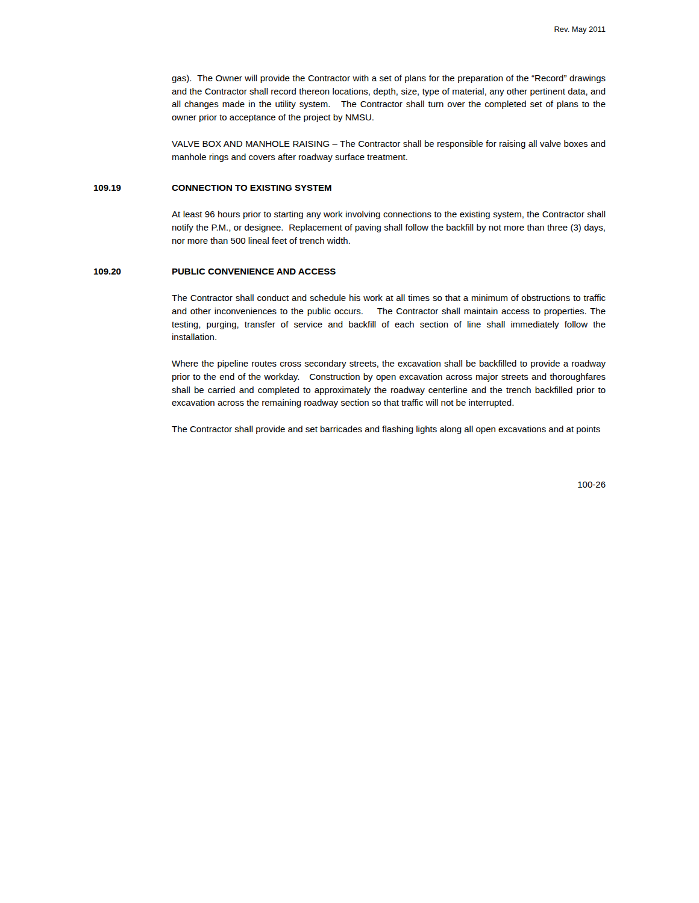Rev. May 2011
gas). The Owner will provide the Contractor with a set of plans for the preparation of the “Record” drawings and the Contractor shall record thereon locations, depth, size, type of material, any other pertinent data, and all changes made in the utility system. The Contractor shall turn over the completed set of plans to the owner prior to acceptance of the project by NMSU.
VALVE BOX AND MANHOLE RAISING – The Contractor shall be responsible for raising all valve boxes and manhole rings and covers after roadway surface treatment.
109.19
CONNECTION TO EXISTING SYSTEM
At least 96 hours prior to starting any work involving connections to the existing system, the Contractor shall notify the P.M., or designee. Replacement of paving shall follow the backfill by not more than three (3) days, nor more than 500 lineal feet of trench width.
109.20
PUBLIC CONVENIENCE AND ACCESS
The Contractor shall conduct and schedule his work at all times so that a minimum of obstructions to traffic and other inconveniences to the public occurs. The Contractor shall maintain access to properties. The testing, purging, transfer of service and backfill of each section of line shall immediately follow the installation.
Where the pipeline routes cross secondary streets, the excavation shall be backfilled to provide a roadway prior to the end of the workday. Construction by open excavation across major streets and thoroughfares shall be carried and completed to approximately the roadway centerline and the trench backfilled prior to excavation across the remaining roadway section so that traffic will not be interrupted.
The Contractor shall provide and set barricades and flashing lights along all open excavations and at points
100-26